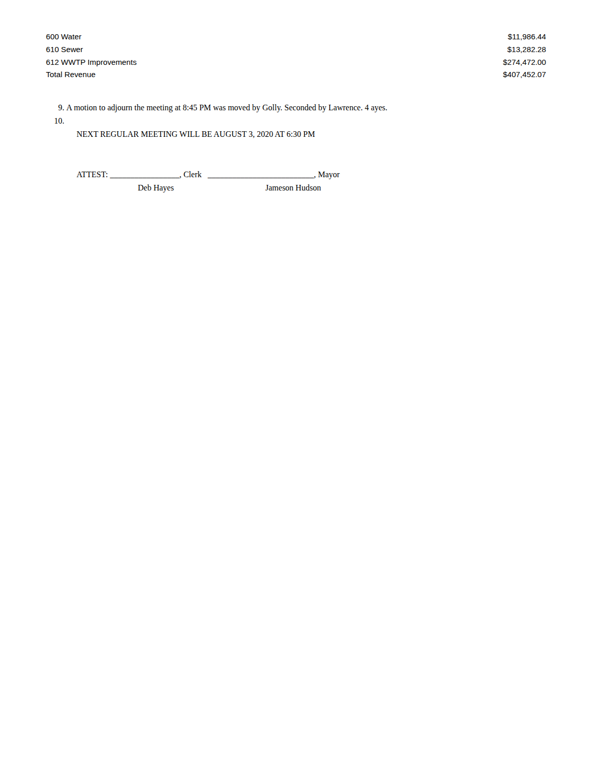| 600 Water | $11,986.44 |
| 610 Sewer | $13,282.28 |
| 612 WWTP Improvements | $274,472.00 |
| Total Revenue | $407,452.07 |
A motion to adjourn the meeting at 8:45 PM was moved by Golly. Seconded by Lawrence. 4 ayes.
NEXT REGULAR MEETING WILL BE AUGUST 3, 2020 AT 6:30 PM
ATTEST: _________________, Clerk __________________________, Mayor
Deb Hayes Jameson Hudson